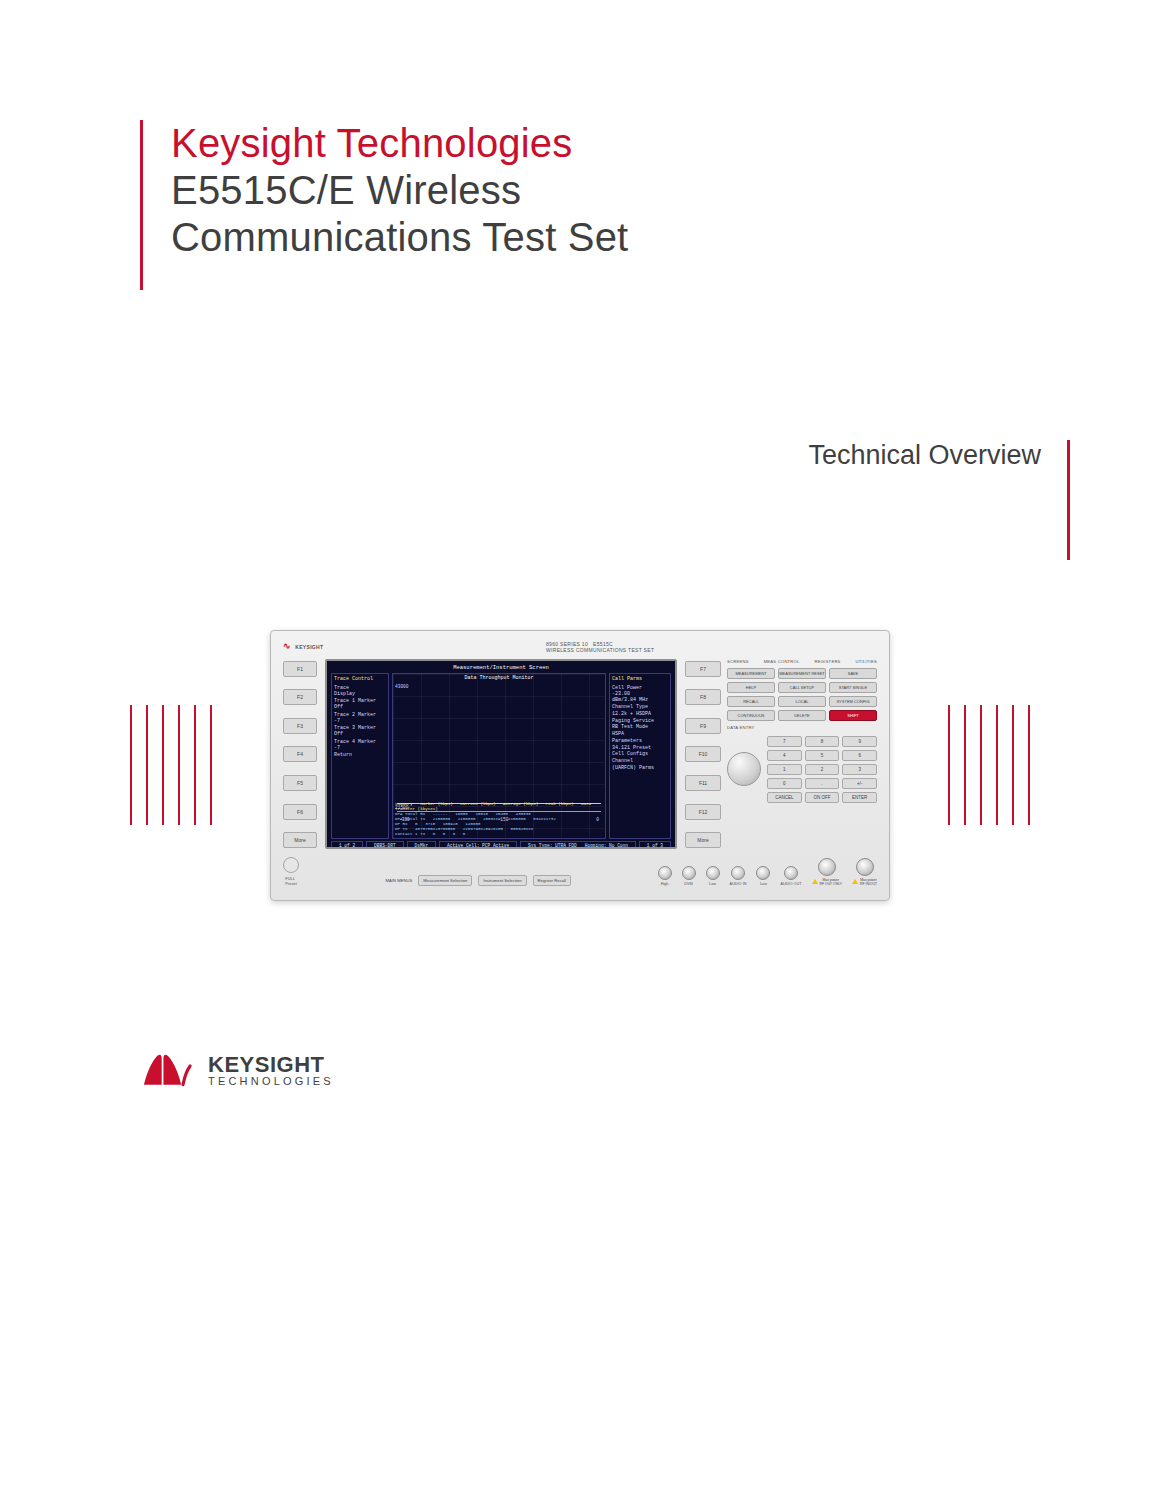Keysight Technologies E5515C/E Wireless Communications Test Set
Technical Overview
∿ KEYSIGHT
8960 SERIES 10 E5515C
WIRELESS COMMUNICATIONS TEST SET
F1 F2 F3 F4 F5 F6 More
Measurement/Instrument Screen
Trace Control
Trace
Display
Trace 1 Marker
Off
Trace 2 Marker
-7
Trace 3 Marker
Off
Trace 4 Marker
-7
Return
Data Throughput Monitor
43000
21500
-300-1500
Summary Marker (kbps) Current (kbps) Average (kbps) Peak (kbps) Data Transfer (kbytes)
DPA Total Rx ------ 16000 15018 15400 430038
DPA Total Tx 2150000 2150000 2003xxx 2150000 834xx1732
DP Rx 0 3718 108928 140608
DP Tx 4075755x+0765868 2106790x+0926100 805520xxx
Contact 1 Tx 0 0 0 0
Call Parms
Cell Power
-23.00
dBm/3.84 MHz
Channel Type
12.2k + HSDPA
Paging Service
RB Test Mode
HSPA
Parameters
34.121 Preset
Cell Configs
Channel
(UARFCN) Parms
1 of 2
DBBS-DRT
DsMkr
Active Cell: PCP Active
Sys Type: UTRA FDD Hopping: No Conn
1 of 3
F7 F8 F9 F10 F11 F12 More
SCREENS MEAS CONTROL REGISTERS UTILITIES
MEASUREMENT
MEASUREMENT RESET
SAVE
HELP
CALL SETUP
START SINGLE
RECALL
LOCAL
SYSTEM CONFIG
CONTINUOUS
DELETE
SHIFT
DATA ENTRY
7
8
9
4
5
6
1
2
3
0
.
+/-
CANCEL
ON OFF
ENTER
FULL
Preset
MAIN MENUS Measurement Selection Instrument Selection Register Recall
High
DVM
Low
AUDIO IN
Low
AUDIO OUT
Max power
RF OUT ONLY
Max power
RF IN/OUT
KEYSIGHT
TECHNOLOGIES